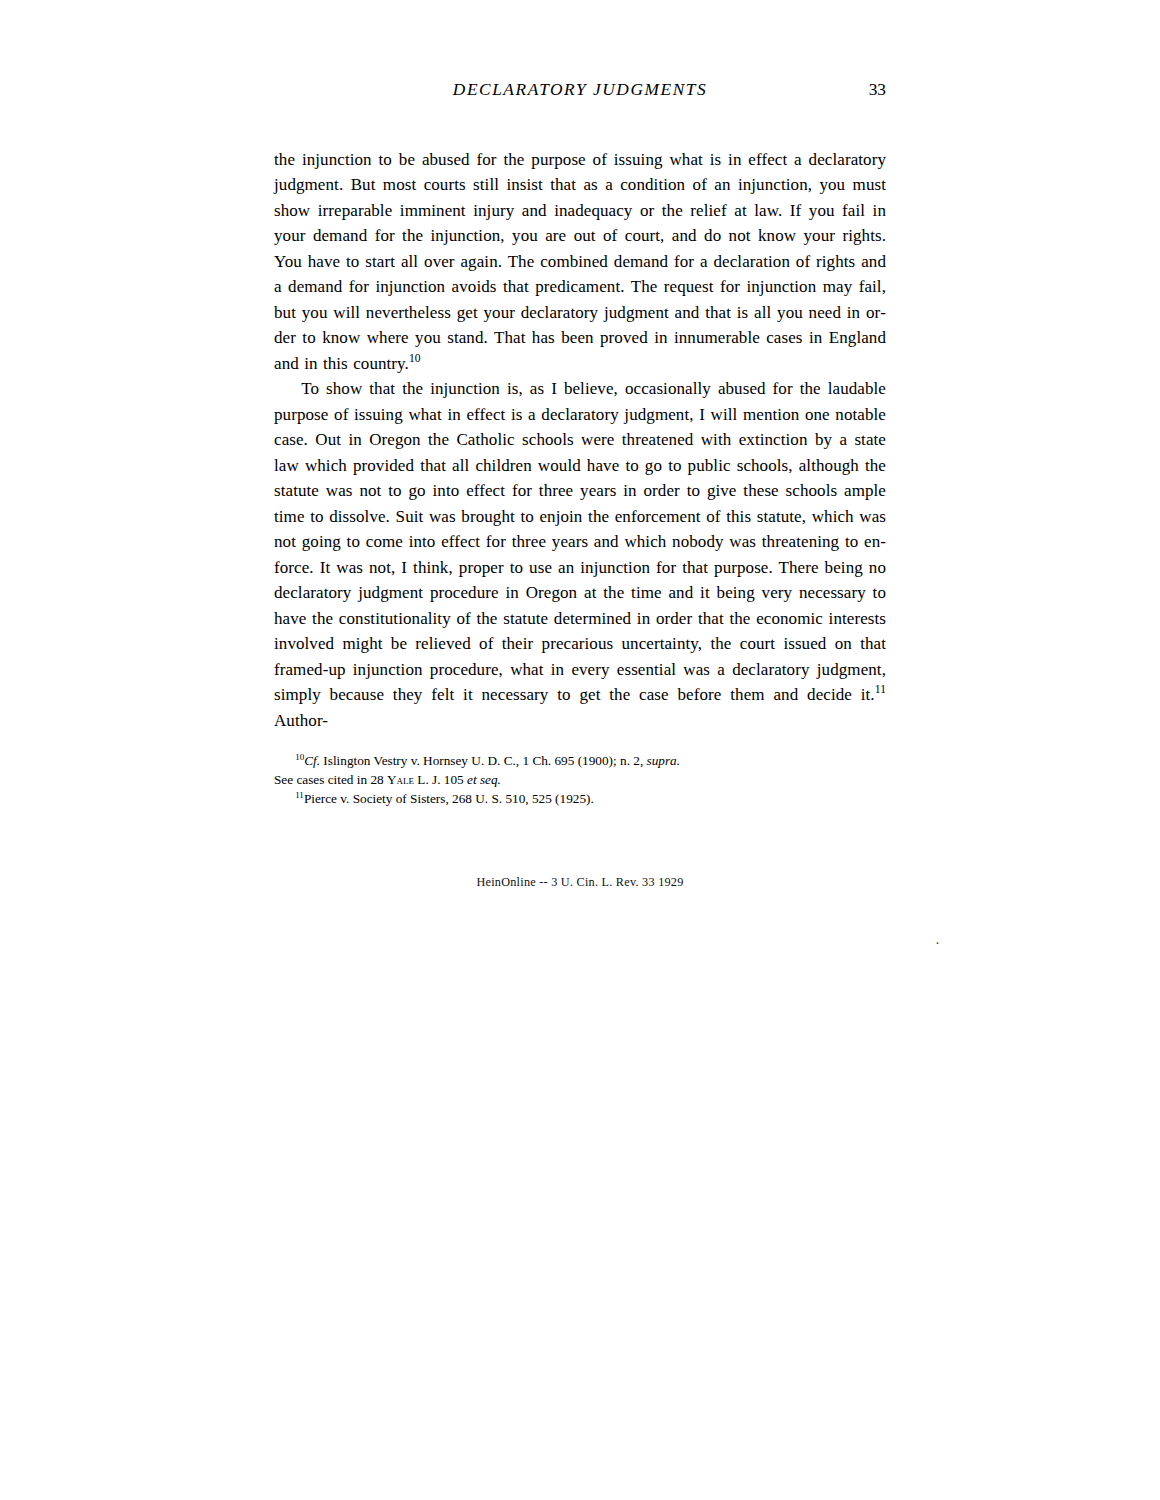DECLARATORY JUDGMENTS 33
.
the injunction to be abused for the purpose of issuing what is in effect a declaratory judgment. But most courts still insist that as a condition of an injunction, you must show irreparable imminent injury and inadequacy or the relief at law. If you fail in your demand for the injunction, you are out of court, and do not know your rights. You have to start all over again. The combined demand for a declaration of rights and a demand for injunction avoids that predicament. The request for injunction may fail, but you will nevertheless get your declaratory judgment and that is all you need in order to know where you stand. That has been proved in innumerable cases in England and in this country.10
To show that the injunction is, as I believe, occasionally abused for the laudable purpose of issuing what in effect is a declaratory judgment, I will mention one notable case. Out in Oregon the Catholic schools were threatened with extinction by a state law which provided that all children would have to go to public schools, although the statute was not to go into effect for three years in order to give these schools ample time to dissolve. Suit was brought to enjoin the enforcement of this statute, which was not going to come into effect for three years and which nobody was threatening to enforce. It was not, I think, proper to use an injunction for that purpose. There being no declaratory judgment procedure in Oregon at the time and it being very necessary to have the constitutionality of the statute determined in order that the economic interests involved might be relieved of their precarious uncertainty, the court issued on that framed-up injunction procedure, what in every essential was a declaratory judgment, simply because they felt it necessary to get the case before them and decide it.11 Author-
10Cf. Islington Vestry v. Hornsey U. D. C., 1 Ch. 695 (1900); n. 2, supra.
See cases cited in 28 Yale L. J. 105 et seq.
11Pierce v. Society of Sisters, 268 U. S. 510, 525 (1925).
HeinOnline -- 3 U. Cin. L. Rev. 33 1929